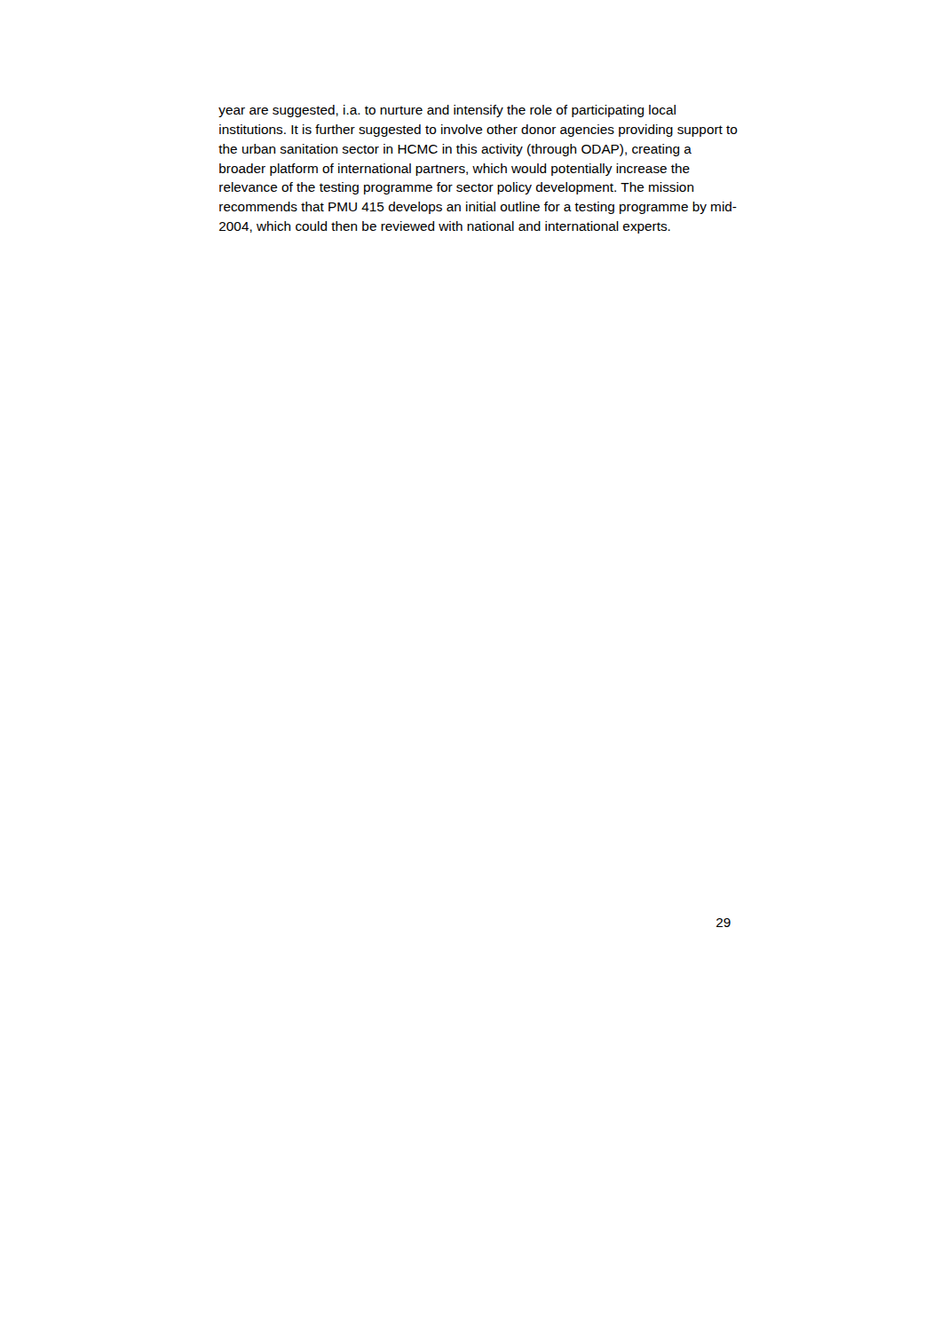year are suggested, i.a. to nurture and intensify the role of participating local institutions. It is further suggested to involve other donor agencies providing support to the urban sanitation sector in HCMC in this activity (through ODAP), creating a broader platform of international partners, which would potentially increase the relevance of the testing programme for sector policy development. The mission recommends that PMU 415 develops an initial outline for a testing programme by mid-2004, which could then be reviewed with national and international experts.
29